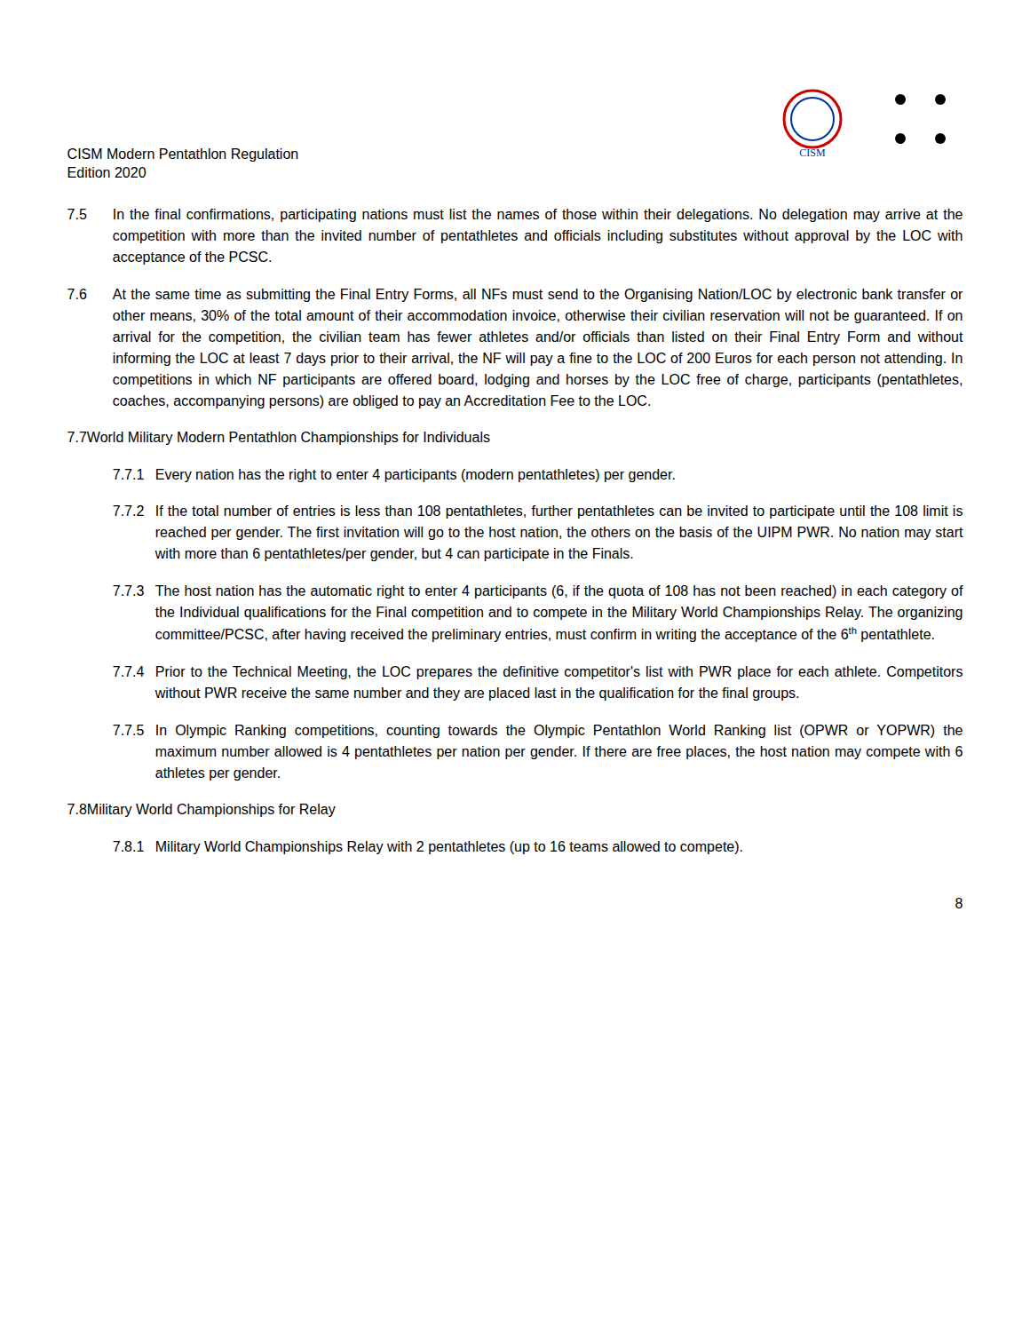CISM Modern Pentathlon Regulation
Edition 2020
7.5 In the final confirmations, participating nations must list the names of those within their delegations. No delegation may arrive at the competition with more than the invited number of pentathletes and officials including substitutes without approval by the LOC with acceptance of the PCSC.
7.6 At the same time as submitting the Final Entry Forms, all NFs must send to the Organising Nation/LOC by electronic bank transfer or other means, 30% of the total amount of their accommodation invoice, otherwise their civilian reservation will not be guaranteed. If on arrival for the competition, the civilian team has fewer athletes and/or officials than listed on their Final Entry Form and without informing the LOC at least 7 days prior to their arrival, the NF will pay a fine to the LOC of 200 Euros for each person not attending. In competitions in which NF participants are offered board, lodging and horses by the LOC free of charge, participants (pentathletes, coaches, accompanying persons) are obliged to pay an Accreditation Fee to the LOC.
7.7 World Military Modern Pentathlon Championships for Individuals
7.7.1 Every nation has the right to enter 4 participants (modern pentathletes) per gender.
7.7.2 If the total number of entries is less than 108 pentathletes, further pentathletes can be invited to participate until the 108 limit is reached per gender. The first invitation will go to the host nation, the others on the basis of the UIPM PWR. No nation may start with more than 6 pentathletes/per gender, but 4 can participate in the Finals.
7.7.3 The host nation has the automatic right to enter 4 participants (6, if the quota of 108 has not been reached) in each category of the Individual qualifications for the Final competition and to compete in the Military World Championships Relay. The organizing committee/PCSC, after having received the preliminary entries, must confirm in writing the acceptance of the 6th pentathlete.
7.7.4 Prior to the Technical Meeting, the LOC prepares the definitive competitor's list with PWR place for each athlete. Competitors without PWR receive the same number and they are placed last in the qualification for the final groups.
7.7.5 In Olympic Ranking competitions, counting towards the Olympic Pentathlon World Ranking list (OPWR or YOPWR) the maximum number allowed is 4 pentathletes per nation per gender. If there are free places, the host nation may compete with 6 athletes per gender.
7.8 Military World Championships for Relay
7.8.1 Military World Championships Relay with 2 pentathletes (up to 16 teams allowed to compete).
8